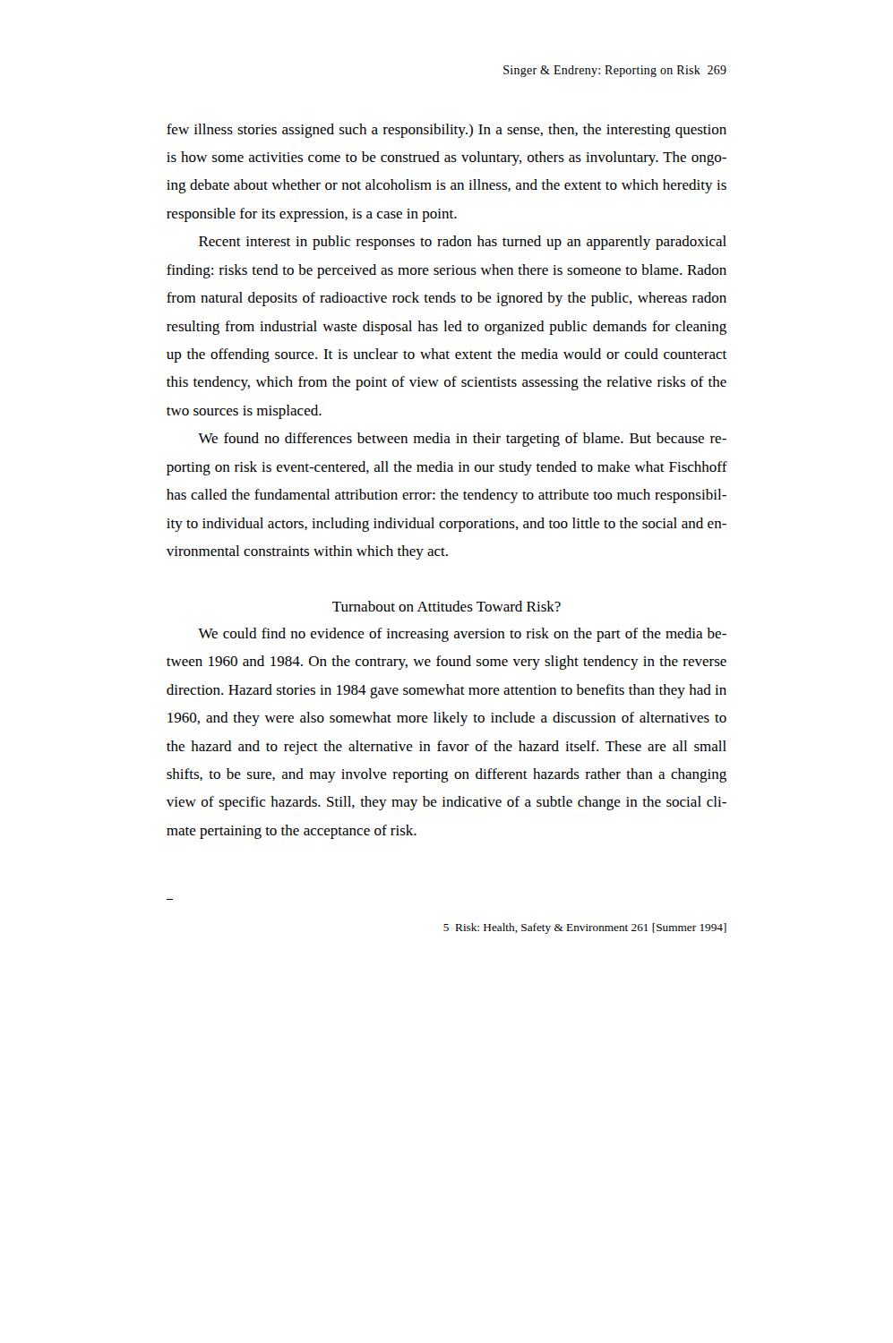Singer & Endreny: Reporting on Risk 269
few illness stories assigned such a responsibility.) In a sense, then, the interesting question is how some activities come to be construed as voluntary, others as involuntary. The ongoing debate about whether or not alcoholism is an illness, and the extent to which heredity is responsible for its expression, is a case in point.
Recent interest in public responses to radon has turned up an apparently paradoxical finding: risks tend to be perceived as more serious when there is someone to blame. Radon from natural deposits of radioactive rock tends to be ignored by the public, whereas radon resulting from industrial waste disposal has led to organized public demands for cleaning up the offending source. It is unclear to what extent the media would or could counteract this tendency, which from the point of view of scientists assessing the relative risks of the two sources is misplaced.
We found no differences between media in their targeting of blame. But because reporting on risk is event-centered, all the media in our study tended to make what Fischhoff has called the fundamental attribution error: the tendency to attribute too much responsibility to individual actors, including individual corporations, and too little to the social and environmental constraints within which they act.
Turnabout on Attitudes Toward Risk?
We could find no evidence of increasing aversion to risk on the part of the media between 1960 and 1984. On the contrary, we found some very slight tendency in the reverse direction. Hazard stories in 1984 gave somewhat more attention to benefits than they had in 1960, and they were also somewhat more likely to include a discussion of alternatives to the hazard and to reject the alternative in favor of the hazard itself. These are all small shifts, to be sure, and may involve reporting on different hazards rather than a changing view of specific hazards. Still, they may be indicative of a subtle change in the social climate pertaining to the acceptance of risk.
5 Risk: Health, Safety & Environment 261 [Summer 1994]